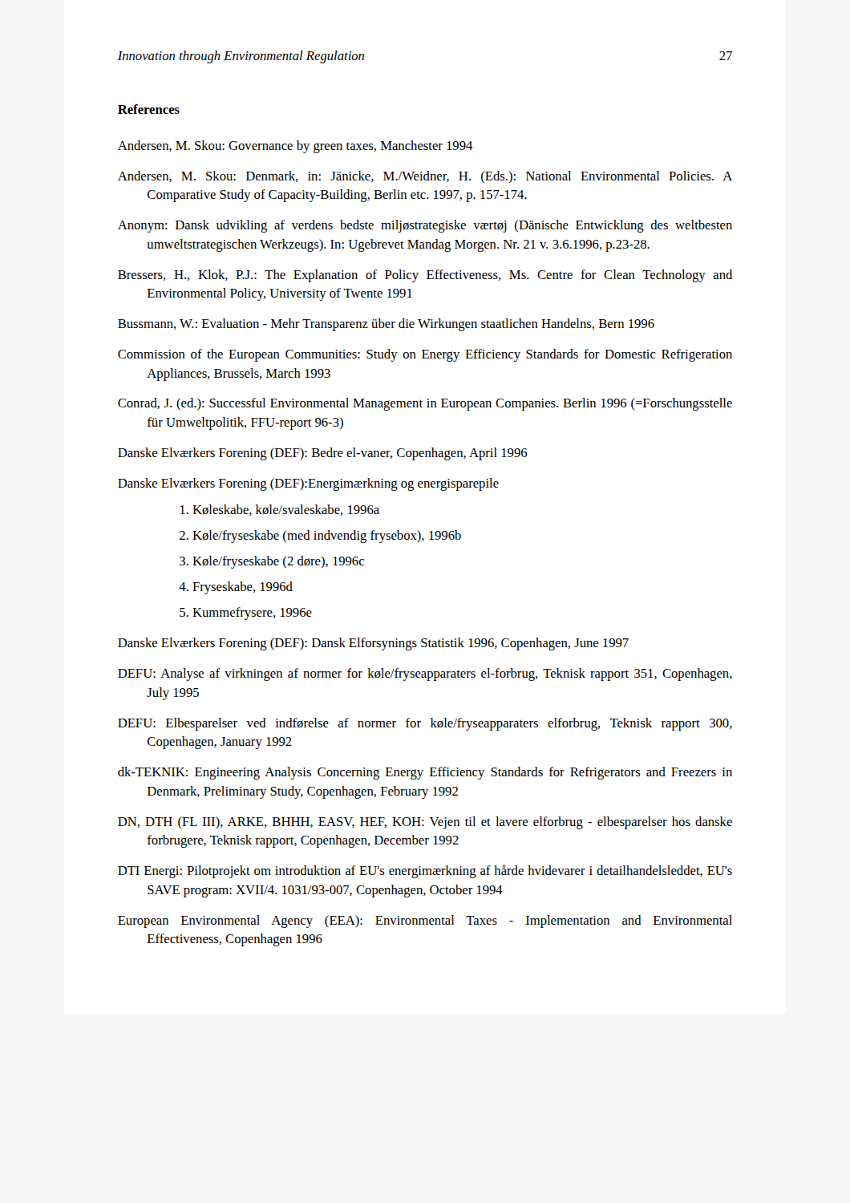Innovation through Environmental Regulation 27
References
Andersen, M. Skou: Governance by green taxes, Manchester 1994
Andersen, M. Skou: Denmark, in: Jänicke, M./Weidner, H. (Eds.): National Environmental Policies. A Comparative Study of Capacity-Building, Berlin etc. 1997, p. 157-174.
Anonym: Dansk udvikling af verdens bedste miljøstrategiske værtøj (Dänische Entwicklung des weltbesten umweltstrategischen Werkzeugs). In: Ugebrevet Mandag Morgen. Nr. 21 v. 3.6.1996, p.23-28.
Bressers, H., Klok, P.J.: The Explanation of Policy Effectiveness, Ms. Centre for Clean Technology and Environmental Policy, University of Twente 1991
Bussmann, W.: Evaluation - Mehr Transparenz über die Wirkungen staatlichen Handelns, Bern 1996
Commission of the European Communities: Study on Energy Efficiency Standards for Domestic Refrigeration Appliances, Brussels, March 1993
Conrad, J. (ed.): Successful Environmental Management in European Companies. Berlin 1996 (=Forschungsstelle für Umweltpolitik, FFU-report 96-3)
Danske Elværkers Forening (DEF): Bedre el-vaner, Copenhagen, April 1996
Danske Elværkers Forening (DEF):Energimærkning og energisparepile
1. Køleskabe, køle/svaleskabe, 1996a
2. Køle/fryseskabe (med indvendig frysebox), 1996b
3. Køle/fryseskabe (2 døre), 1996c
4. Fryseskabe, 1996d
5. Kummefrysere, 1996e
Danske Elværkers Forening (DEF): Dansk Elforsynings Statistik 1996, Copenhagen, June 1997
DEFU: Analyse af virkningen af normer for køle/fryseapparaters el-forbrug, Teknisk rapport 351, Copenhagen, July 1995
DEFU: Elbesparelser ved indførelse af normer for køle/fryseapparaters elforbrug, Teknisk rapport 300, Copenhagen, January 1992
dk-TEKNIK: Engineering Analysis Concerning Energy Efficiency Standards for Refrigerators and Freezers in Denmark, Preliminary Study, Copenhagen, February 1992
DN, DTH (FL III), ARKE, BHHH, EASV, HEF, KOH: Vejen til et lavere elforbrug - elbesparelser hos danske forbrugere, Teknisk rapport, Copenhagen, December 1992
DTI Energi: Pilotprojekt om introduktion af EU's energimærkning af hårde hvidevarer i detailhandelsleddet, EU's SAVE program: XVII/4. 1031/93-007, Copenhagen, October 1994
European Environmental Agency (EEA): Environmental Taxes - Implementation and Environmental Effectiveness, Copenhagen 1996